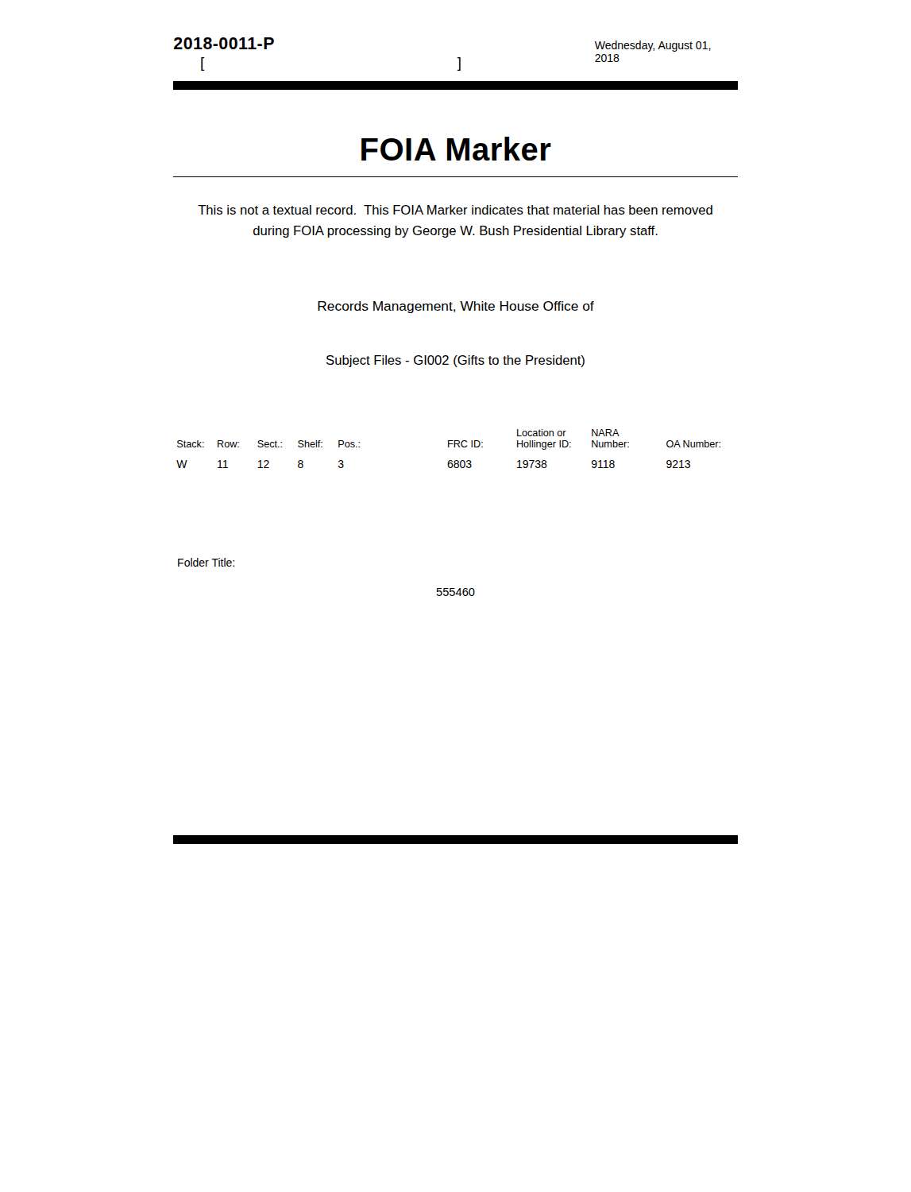2018-0011-P [ ]
Wednesday, August 01, 2018
FOIA Marker
This is not a textual record. This FOIA Marker indicates that material has been removed during FOIA processing by George W. Bush Presidential Library staff.
Records Management, White House Office of
Subject Files - GI002 (Gifts to the President)
| Stack: | Row: | Sect.: | Shelf: | Pos.: | | FRC ID: | Location or Hollinger ID: | NARA Number: | OA Number: |
| --- | --- | --- | --- | --- | --- | --- | --- | --- | --- |
| W | 11 | 12 | 8 | 3 | | 6803 | 19738 | 9118 | 9213 |
Folder Title:
555460